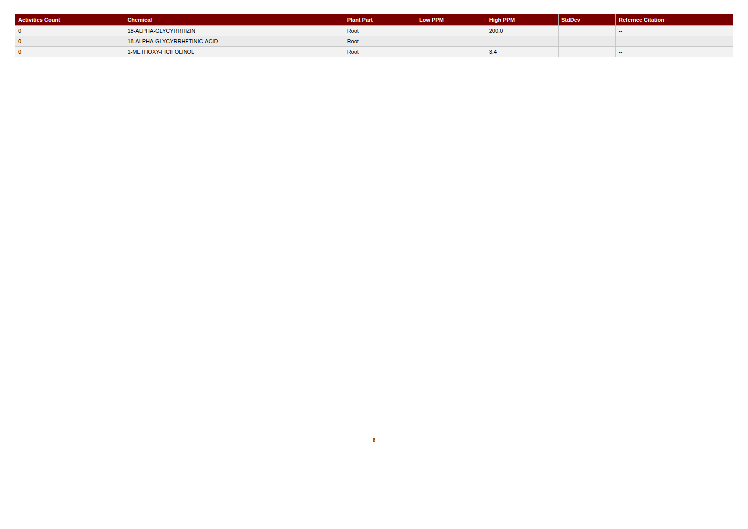| Activities Count | Chemical | Plant Part | Low PPM | High PPM | StdDev | Refernce Citation |
| --- | --- | --- | --- | --- | --- | --- |
| 0 | 18-ALPHA-GLYCYRRHIZIN | Root | | 200.0 | | -- |
| 0 | 18-ALPHA-GLYCYRRHETINIC-ACID | Root | | | | -- |
| 0 | 1-METHOXY-FICIFOLINOL | Root | | 3.4 | | -- |
8